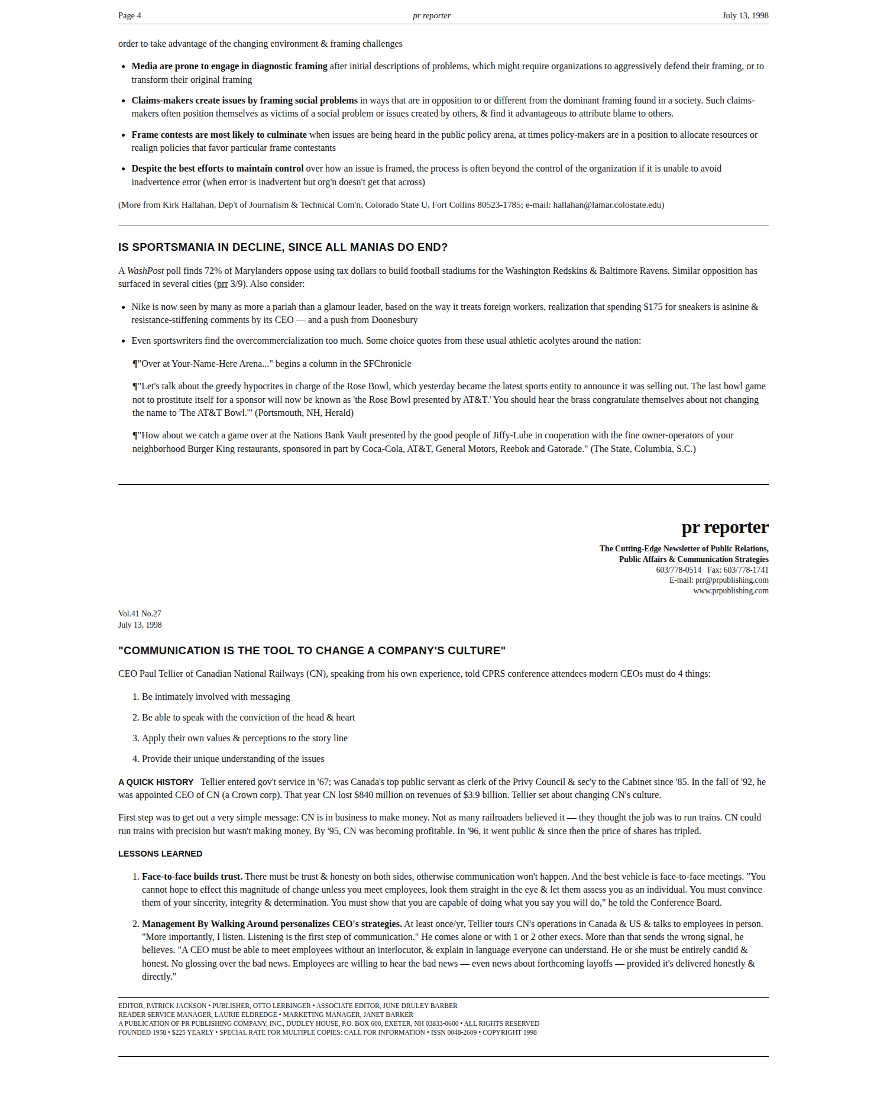Page 4 pr reporter July 13, 1998
order to take advantage of the changing environment & framing challenges
Media are prone to engage in diagnostic framing after initial descriptions of problems, which might require organizations to aggressively defend their framing, or to transform their original framing
Claims-makers create issues by framing social problems in ways that are in opposition to or different from the dominant framing found in a society. Such claims-makers often position themselves as victims of a social problem or issues created by others, & find it advantageous to attribute blame to others.
Frame contests are most likely to culminate when issues are being heard in the public policy arena, at times policy-makers are in a position to allocate resources or realign policies that favor particular frame contestants
Despite the best efforts to maintain control over how an issue is framed, the process is often beyond the control of the organization if it is unable to avoid inadvertence error (when error is inadvertent but org'n doesn't get that across)
(More from Kirk Hallahan, Dep't of Journalism & Technical Com'n, Colorado State U, Fort Collins 80523-1785; e-mail: hallahan@lamar.colostate.edu)
Is sportsmania in decline, since all manias do end?
A WashPost poll finds 72% of Marylanders oppose using tax dollars to build football stadiums for the Washington Redskins & Baltimore Ravens. Similar opposition has surfaced in several cities (prr 3/9). Also consider:
Nike is now seen by many as more a pariah than a glamour leader, based on the way it treats foreign workers, realization that spending $175 for sneakers is asinine & resistance-stiffening comments by its CEO — and a push from Doonesbury
Even sportswriters find the overcommercialization too much. Some choice quotes from these usual athletic acolytes around the nation:
¶"Over at Your-Name-Here Arena..." begins a column in the SFChronicle
¶"Let's talk about the greedy hypocrites in charge of the Rose Bowl, which yesterday became the latest sports entity to announce it was selling out. The last bowl game not to prostitute itself for a sponsor will now be known as 'the Rose Bowl presented by AT&T.' You should hear the brass congratulate themselves about not changing the name to 'The AT&T Bowl.'" (Portsmouth, NH, Herald)
¶"How about we catch a game over at the Nations Bank Vault presented by the good people of Jiffy-Lube in cooperation with the fine owner-operators of your neighborhood Burger King restaurants, sponsored in part by Coca-Cola, AT&T, General Motors, Reebok and Gatorade." (The State, Columbia, S.C.)
pr reporter
The Cutting-Edge Newsletter of Public Relations,
Public Affairs & Communication Strategies
603/778-0514 Fax: 603/778-1741
E-mail: prr@prpublishing.com
www.prpublishing.com
Vol.41 No.27
July 13, 1998
"Communication is the tool to change a company's culture"
CEO Paul Tellier of Canadian National Railways (CN), speaking from his own experience, told CPRS conference attendees modern CEOs must do 4 things:
Be intimately involved with messaging
Be able to speak with the conviction of the head & heart
Apply their own values & perceptions to the story line
Provide their unique understanding of the issues
A QUICK HISTORY Tellier entered gov't service in '67; was Canada's top public servant as clerk of the Privy Council & sec'y to the Cabinet since '85. In the fall of '92, he was appointed CEO of CN (a Crown corp). That year CN lost $840 million on revenues of $3.9 billion. Tellier set about changing CN's culture.
First step was to get out a very simple message: CN is in business to make money. Not as many railroaders believed it — they thought the job was to run trains. CN could run trains with precision but wasn't making money. By '95, CN was becoming profitable. In '96, it went public & since then the price of shares has tripled.
LESSONS LEARNED
Face-to-face builds trust. There must be trust & honesty on both sides, otherwise communication won't happen. And the best vehicle is face-to-face meetings. "You cannot hope to effect this magnitude of change unless you meet employees, look them straight in the eye & let them assess you as an individual. You must convince them of your sincerity, integrity & determination. You must show that you are capable of doing what you say you will do," he told the Conference Board.
Management By Walking Around personalizes CEO's strategies. At least once/yr, Tellier tours CN's operations in Canada & US & talks to employees in person. "More importantly, I listen. Listening is the first step of communication." He comes alone or with 1 or 2 other execs. More than that sends the wrong signal, he believes. "A CEO must be able to meet employees without an interlocutor, & explain in language everyone can understand. He or she must be entirely candid & honest. No glossing over the bad news. Employees are willing to hear the bad news — even news about forthcoming layoffs — provided it's delivered honestly & directly."
EDITOR, PATRICK JACKSON • PUBLISHER, OTTO LERBINGER • ASSOCIATE EDITOR, JUNE DRULEY BARBER
READER SERVICE MANAGER, LAURIE ELDREDGE • MARKETING MANAGER, JANET BARKER
A PUBLICATION OF PR PUBLISHING COMPANY, INC., DUDLEY HOUSE, P.O. BOX 600, EXETER, NH 03833-0600 • ALL RIGHTS RESERVED
FOUNDED 1958 • $225 YEARLY • SPECIAL RATE FOR MULTIPLE COPIES: CALL FOR INFORMATION • ISSN 0048-2609 • COPYRIGHT 1998